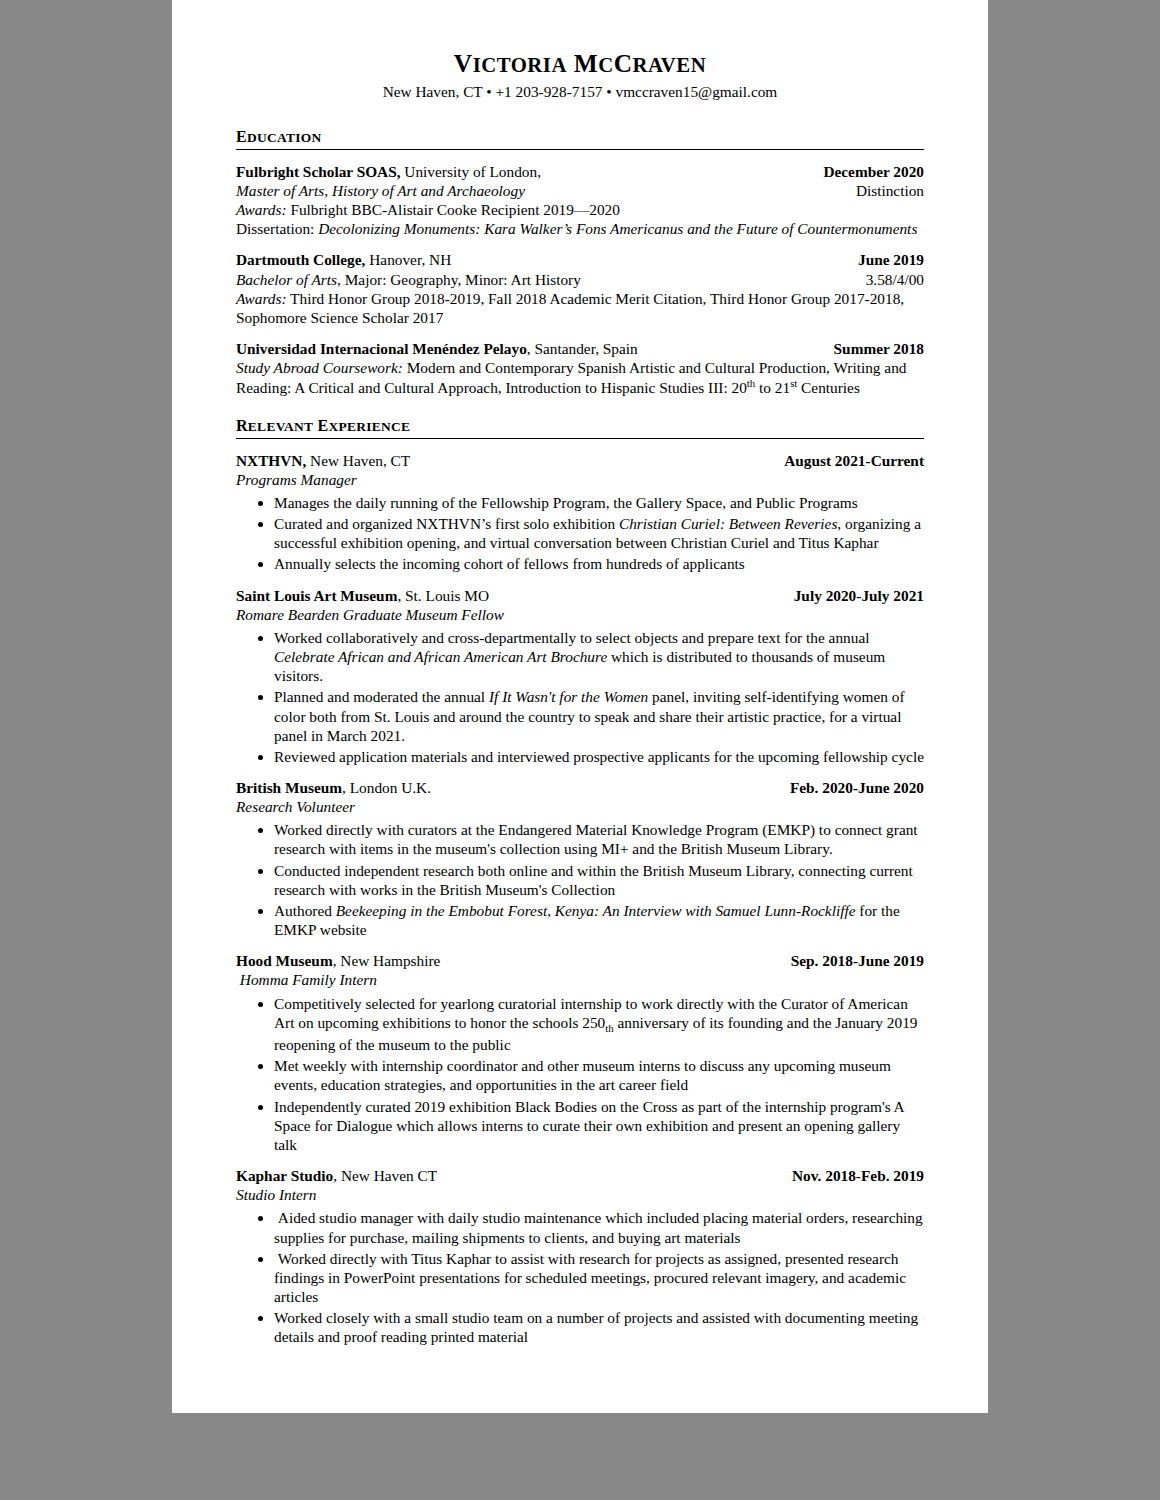VICTORIA MCCRAVEN
New Haven, CT • +1 203-928-7157 • vmccraven15@gmail.com
EDUCATION
Fulbright Scholar SOAS, University of London,
December 2020
Master of Arts, History of Art and Archaeology
Distinction
Awards: Fulbright BBC-Alistair Cooke Recipient 2019—2020
Dissertation: Decolonizing Monuments: Kara Walker’s Fons Americanus and the Future of Countermonuments
Dartmouth College, Hanover, NH
June 2019
Bachelor of Arts, Major: Geography, Minor: Art History
3.58/4/00
Awards: Third Honor Group 2018-2019, Fall 2018 Academic Merit Citation, Third Honor Group 2017-2018, Sophomore Science Scholar 2017
Universidad Internacional Menéndez Pelayo, Santander, Spain
Summer 2018
Study Abroad Coursework: Modern and Contemporary Spanish Artistic and Cultural Production, Writing and Reading: A Critical and Cultural Approach, Introduction to Hispanic Studies III: 20th to 21st Centuries
RELEVANT EXPERIENCE
NXTHVN, New Haven, CT
August 2021-Current
Programs Manager
Manages the daily running of the Fellowship Program, the Gallery Space, and Public Programs
Curated and organized NXTHVN’s first solo exhibition Christian Curiel: Between Reveries, organizing a successful exhibition opening, and virtual conversation between Christian Curiel and Titus Kaphar
Annually selects the incoming cohort of fellows from hundreds of applicants
Saint Louis Art Museum, St. Louis MO
July 2020-July 2021
Romare Bearden Graduate Museum Fellow
Worked collaboratively and cross-departmentally to select objects and prepare text for the annual Celebrate African and African American Art Brochure which is distributed to thousands of museum visitors.
Planned and moderated the annual If It Wasn't for the Women panel, inviting self-identifying women of color both from St. Louis and around the country to speak and share their artistic practice, for a virtual panel in March 2021.
Reviewed application materials and interviewed prospective applicants for the upcoming fellowship cycle
British Museum, London U.K.
Feb. 2020-June 2020
Research Volunteer
Worked directly with curators at the Endangered Material Knowledge Program (EMKP) to connect grant research with items in the museum's collection using MI+ and the British Museum Library.
Conducted independent research both online and within the British Museum Library, connecting current research with works in the British Museum's Collection
Authored Beekeeping in the Embobut Forest, Kenya: An Interview with Samuel Lunn-Rockliffe for the EMKP website
Hood Museum, New Hampshire
Sep. 2018-June 2019
Homma Family Intern
Competitively selected for yearlong curatorial internship to work directly with the Curator of American Art on upcoming exhibitions to honor the schools 250th anniversary of its founding and the January 2019 reopening of the museum to the public
Met weekly with internship coordinator and other museum interns to discuss any upcoming museum events, education strategies, and opportunities in the art career field
Independently curated 2019 exhibition Black Bodies on the Cross as part of the internship program's A Space for Dialogue which allows interns to curate their own exhibition and present an opening gallery talk
Kaphar Studio, New Haven CT
Nov. 2018-Feb. 2019
Studio Intern
Aided studio manager with daily studio maintenance which included placing material orders, researching supplies for purchase, mailing shipments to clients, and buying art materials
Worked directly with Titus Kaphar to assist with research for projects as assigned, presented research findings in PowerPoint presentations for scheduled meetings, procured relevant imagery, and academic articles
Worked closely with a small studio team on a number of projects and assisted with documenting meeting details and proof reading printed material